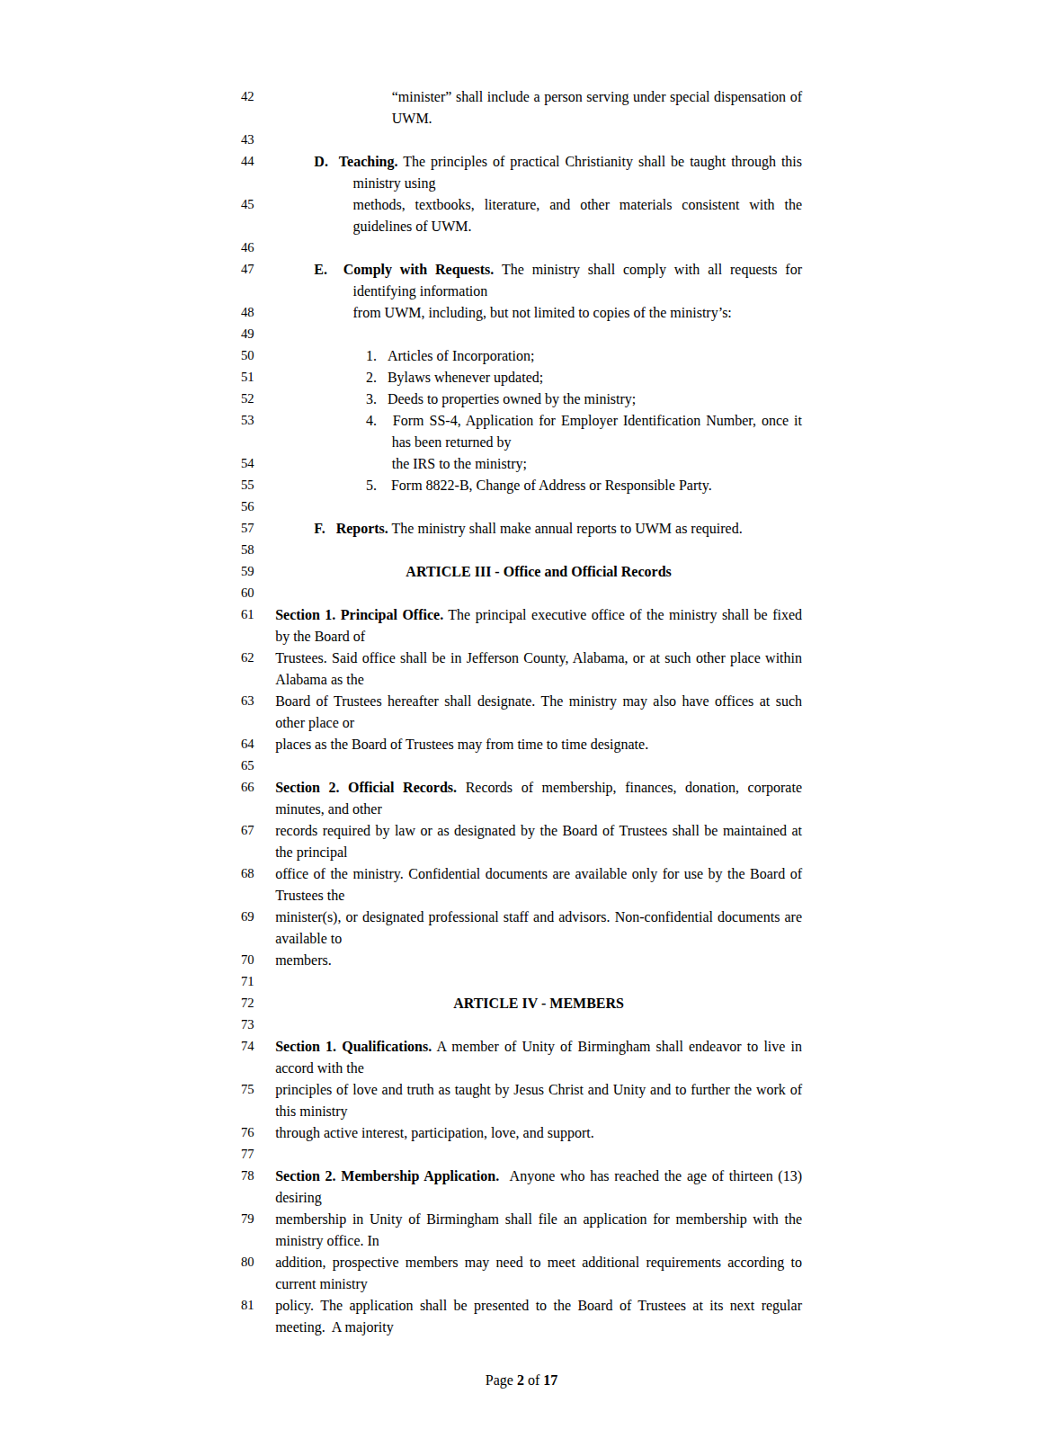“minister” shall include a person serving under special dispensation of UWM.
D. Teaching. The principles of practical Christianity shall be taught through this ministry using
methods, textbooks, literature, and other materials consistent with the guidelines of UWM.
E. Comply with Requests. The ministry shall comply with all requests for identifying information
from UWM, including, but not limited to copies of the ministry’s:
1. Articles of Incorporation;
2. Bylaws whenever updated;
3. Deeds to properties owned by the ministry;
4. Form SS-4, Application for Employer Identification Number, once it has been returned by
the IRS to the ministry;
5. Form 8822-B, Change of Address or Responsible Party.
F. Reports. The ministry shall make annual reports to UWM as required.
ARTICLE III - Office and Official Records
Section 1. Principal Office. The principal executive office of the ministry shall be fixed by the Board of
Trustees. Said office shall be in Jefferson County, Alabama, or at such other place within Alabama as the
Board of Trustees hereafter shall designate. The ministry may also have offices at such other place or
places as the Board of Trustees may from time to time designate.
Section 2. Official Records. Records of membership, finances, donation, corporate minutes, and other
records required by law or as designated by the Board of Trustees shall be maintained at the principal
office of the ministry. Confidential documents are available only for use by the Board of Trustees the
minister(s), or designated professional staff and advisors. Non-confidential documents are available to
members.
ARTICLE IV - MEMBERS
Section 1. Qualifications. A member of Unity of Birmingham shall endeavor to live in accord with the
principles of love and truth as taught by Jesus Christ and Unity and to further the work of this ministry
through active interest, participation, love, and support.
Section 2. Membership Application. Anyone who has reached the age of thirteen (13) desiring
membership in Unity of Birmingham shall file an application for membership with the ministry office. In
addition, prospective members may need to meet additional requirements according to current ministry
policy. The application shall be presented to the Board of Trustees at its next regular meeting. A majority
Page 2 of 17